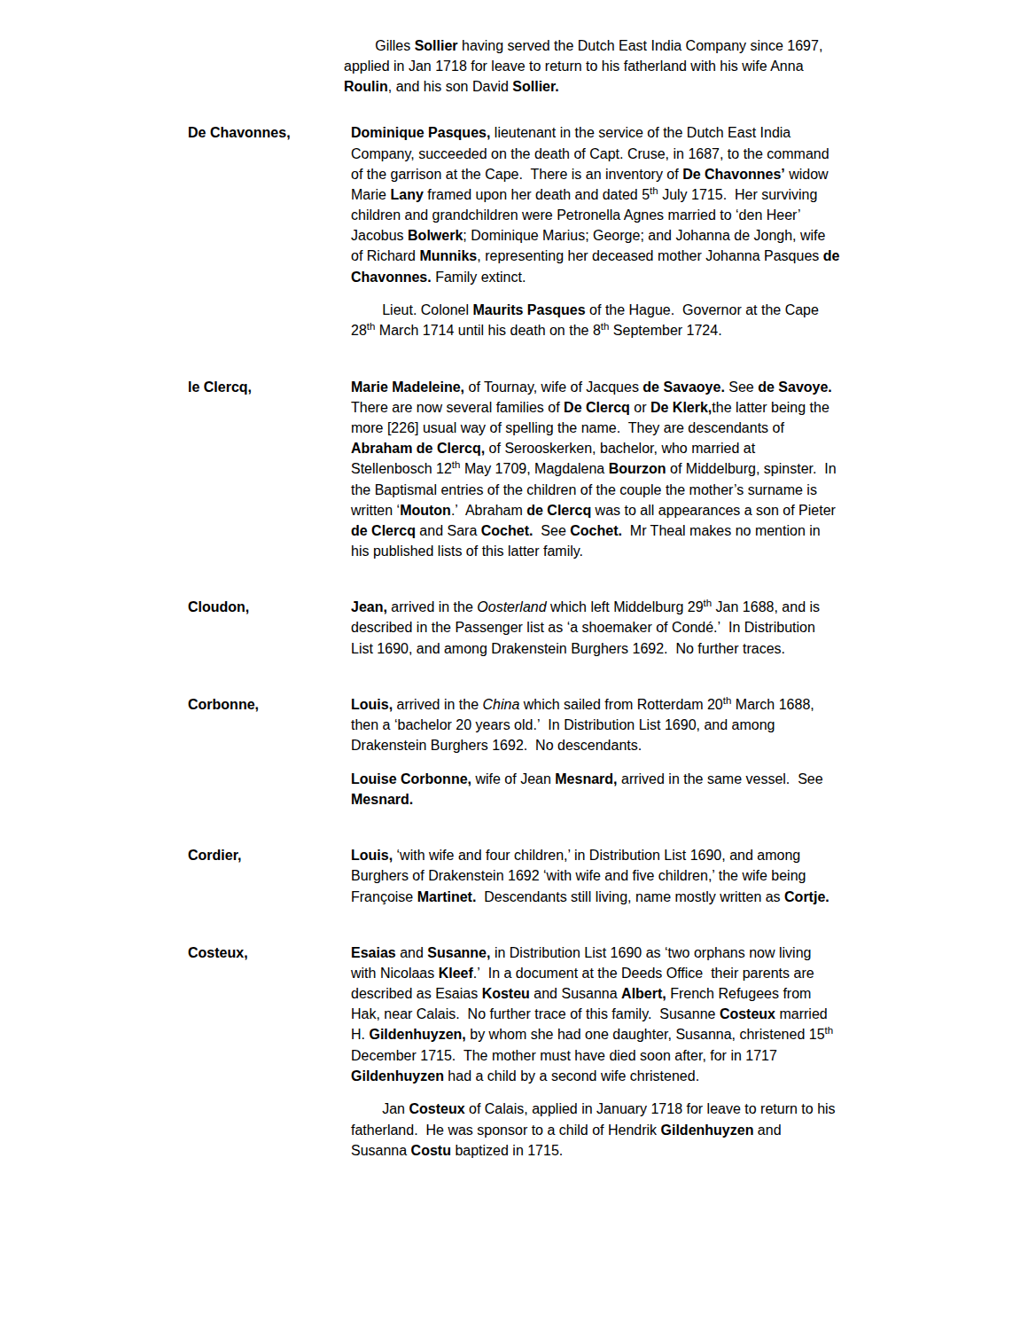Gilles Sollier having served the Dutch East India Company since 1697, applied in Jan 1718 for leave to return to his fatherland with his wife Anna Roulin, and his son David Sollier.
De Chavonnes,
Dominique Pasques, lieutenant in the service of the Dutch East India Company, succeeded on the death of Capt. Cruse, in 1687, to the command of the garrison at the Cape. There is an inventory of De Chavonnes’ widow Marie Lany framed upon her death and dated 5th July 1715. Her surviving children and grandchildren were Petronella Agnes married to ‘den Heer’ Jacobus Bolwerk; Dominique Marius; George; and Johanna de Jongh, wife of Richard Munniks, representing her deceased mother Johanna Pasques de Chavonnes. Family extinct.
Lieut. Colonel Maurits Pasques of the Hague. Governor at the Cape 28th March 1714 until his death on the 8th September 1724.
le Clercq,
Marie Madeleine, of Tournay, wife of Jacques de Savaoye. See de Savoye. There are now several families of De Clercq or De Klerk, the latter being the more [226] usual way of spelling the name. They are descendants of Abraham de Clercq, of Serooskerken, bachelor, who married at Stellenbosch 12th May 1709, Magdalena Bourzon of Middelburg, spinster. In the Baptismal entries of the children of the couple the mother’s surname is written ‘Mouton.’ Abraham de Clercq was to all appearances a son of Pieter de Clercq and Sara Cochet. See Cochet. Mr Theal makes no mention in his published lists of this latter family.
Cloudon,
Jean, arrived in the Oosterland which left Middelburg 29th Jan 1688, and is described in the Passenger list as ‘a shoemaker of Condé.’ In Distribution List 1690, and among Drakenstein Burghers 1692. No further traces.
Corbonne,
Louis, arrived in the China which sailed from Rotterdam 20th March 1688, then a ‘bachelor 20 years old.’ In Distribution List 1690, and among Drakenstein Burghers 1692. No descendants.
Louise Corbonne, wife of Jean Mesnard, arrived in the same vessel. See Mesnard.
Cordier,
Louis, ‘with wife and four children,’ in Distribution List 1690, and among Burghers of Drakenstein 1692 ‘with wife and five children,’ the wife being Françoise Martinet. Descendants still living, name mostly written as Cortje.
Costeux,
Esaias and Susanne, in Distribution List 1690 as ‘two orphans now living with Nicolaas Kleef.’ In a document at the Deeds Office their parents are described as Esaias Kosteu and Susanna Albert, French Refugees from Hak, near Calais. No further trace of this family. Susanne Costeux married H. Gildenhuyzen, by whom she had one daughter, Susanna, christened 15th December 1715. The mother must have died soon after, for in 1717 Gildenhuyzen had a child by a second wife christened.
Jan Costeux of Calais, applied in January 1718 for leave to return to his fatherland. He was sponsor to a child of Hendrik Gildenhuyzen and Susanna Costu baptized in 1715.